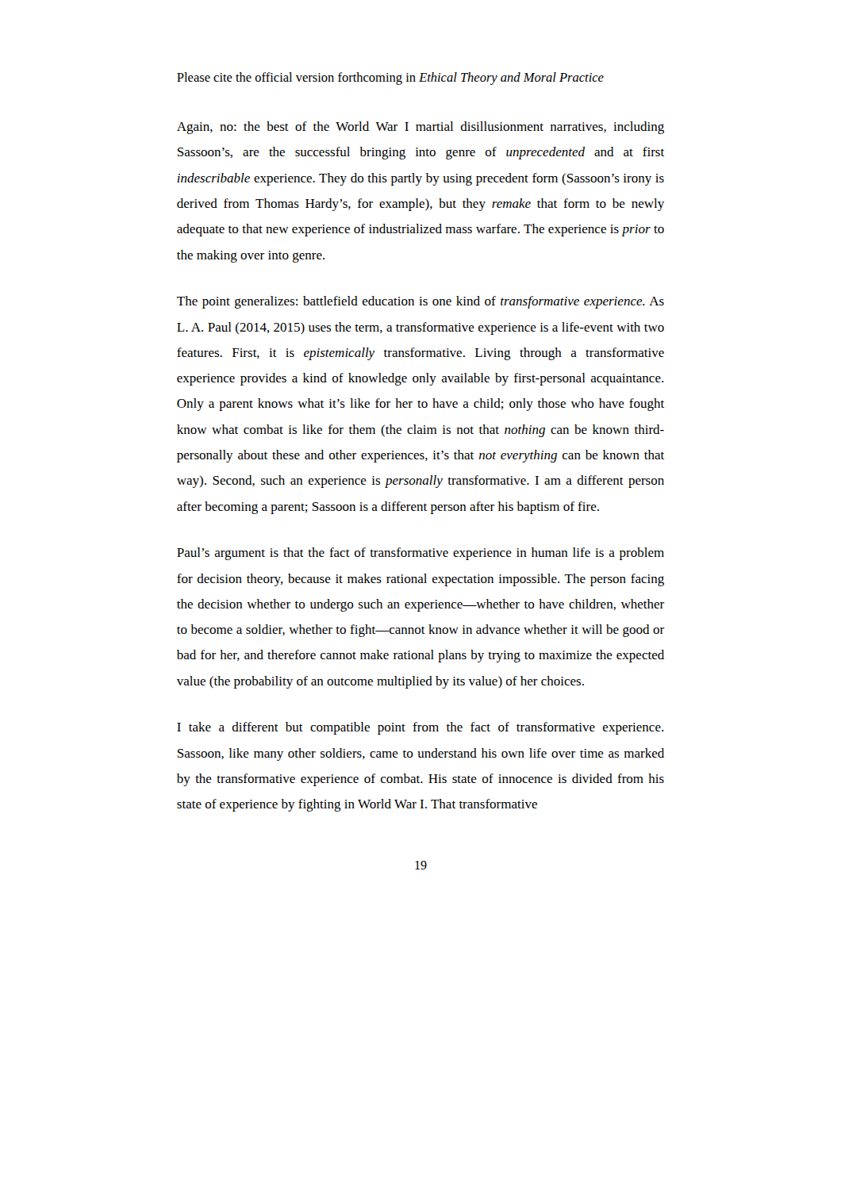Please cite the official version forthcoming in Ethical Theory and Moral Practice
Again, no: the best of the World War I martial disillusionment narratives, including Sassoon’s, are the successful bringing into genre of unprecedented and at first indescribable experience. They do this partly by using precedent form (Sassoon’s irony is derived from Thomas Hardy’s, for example), but they remake that form to be newly adequate to that new experience of industrialized mass warfare. The experience is prior to the making over into genre.
The point generalizes: battlefield education is one kind of transformative experience. As L. A. Paul (2014, 2015) uses the term, a transformative experience is a life-event with two features. First, it is epistemically transformative. Living through a transformative experience provides a kind of knowledge only available by first-personal acquaintance. Only a parent knows what it’s like for her to have a child; only those who have fought know what combat is like for them (the claim is not that nothing can be known third-personally about these and other experiences, it’s that not everything can be known that way). Second, such an experience is personally transformative. I am a different person after becoming a parent; Sassoon is a different person after his baptism of fire.
Paul’s argument is that the fact of transformative experience in human life is a problem for decision theory, because it makes rational expectation impossible. The person facing the decision whether to undergo such an experience—whether to have children, whether to become a soldier, whether to fight—cannot know in advance whether it will be good or bad for her, and therefore cannot make rational plans by trying to maximize the expected value (the probability of an outcome multiplied by its value) of her choices.
I take a different but compatible point from the fact of transformative experience. Sassoon, like many other soldiers, came to understand his own life over time as marked by the transformative experience of combat. His state of innocence is divided from his state of experience by fighting in World War I. That transformative
19